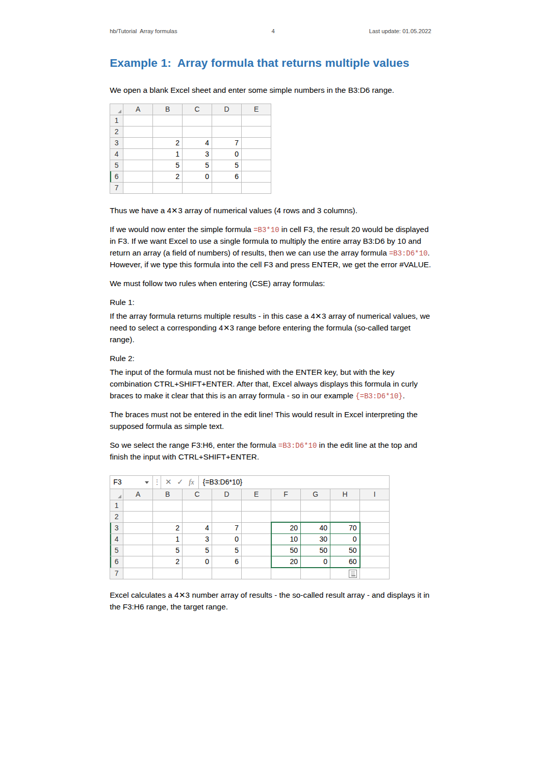hb/Tutorial Array formulas
4
Last update: 01.05.2022
Example 1: Array formula that returns multiple values
We open a blank Excel sheet and enter some simple numbers in the B3:D6 range.
| | A | B | C | D | E |
| --- | --- | --- | --- | --- | --- |
| 1 | | | | | |
| 2 | | | | | |
| 3 | | 2 | 4 | 7 | |
| 4 | | 1 | 3 | 0 | |
| 5 | | 5 | 5 | 5 | |
| 6 | | 2 | 0 | 6 | |
| 7 | | | | | |
Thus we have a 4✕3 array of numerical values (4 rows and 3 columns).
If we would now enter the simple formula =B3*10 in cell F3, the result 20 would be displayed in F3. If we want Excel to use a single formula to multiply the entire array B3:D6 by 10 and return an array (a field of numbers) of results, then we can use the array formula =B3:D6*10. However, if we type this formula into the cell F3 and press ENTER, we get the error #VALUE.
We must follow two rules when entering (CSE) array formulas:
Rule 1:
If the array formula returns multiple results - in this case a 4✕3 array of numerical values, we need to select a corresponding 4✕3 range before entering the formula (so-called target range).
Rule 2:
The input of the formula must not be finished with the ENTER key, but with the key combination CTRL+SHIFT+ENTER. After that, Excel always displays this formula in curly braces to make it clear that this is an array formula - so in our example {=B3:D6*10}.
The braces must not be entered in the edit line! This would result in Excel interpreting the supposed formula as simple text.
So we select the range F3:H6, enter the formula =B3:D6*10 in the edit line at the top and finish the input with CTRL+SHIFT+ENTER.
F3
⋮
✕✓fx
{=B3:D6*10}
| | A | B | C | D | E | F | G | H | I |
| --- | --- | --- | --- | --- | --- | --- | --- | --- | --- |
| 1 | | | | | | | | | |
| 2 | | | | | | | | | |
| 3 | | 2 | 4 | 7 | | 20 | 40 | 70 | |
| 4 | | 1 | 3 | 0 | | 10 | 30 | 0 | |
| 5 | | 5 | 5 | 5 | | 50 | 50 | 50 | |
| 6 | | 2 | 0 | 6 | | 20 | 0 | 60 | |
| 7 | | | | | | | | | |
Excel calculates a 4✕3 number array of results - the so-called result array - and displays it in the F3:H6 range, the target range.